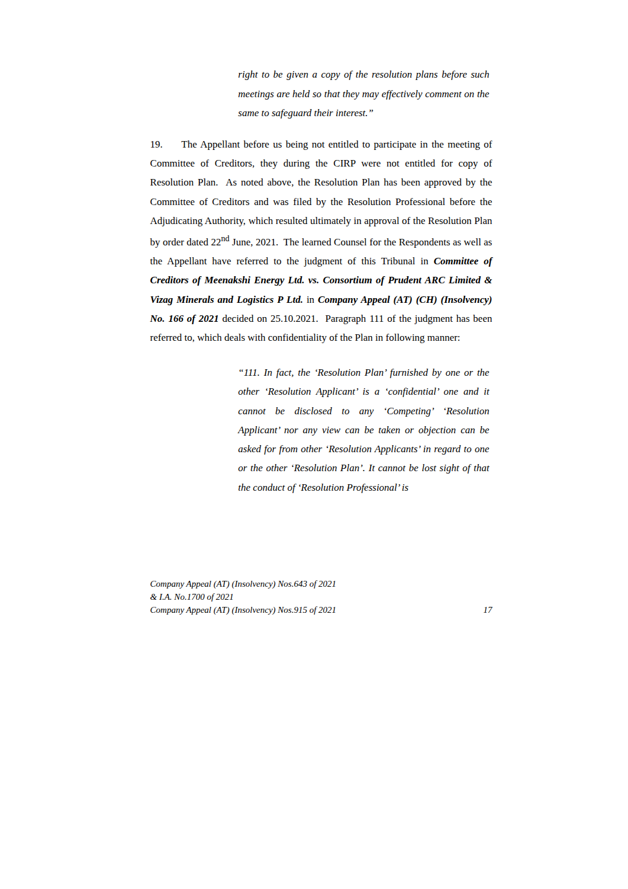right to be given a copy of the resolution plans before such meetings are held so that they may effectively comment on the same to safeguard their interest.”
19. The Appellant before us being not entitled to participate in the meeting of Committee of Creditors, they during the CIRP were not entitled for copy of Resolution Plan. As noted above, the Resolution Plan has been approved by the Committee of Creditors and was filed by the Resolution Professional before the Adjudicating Authority, which resulted ultimately in approval of the Resolution Plan by order dated 22nd June, 2021. The learned Counsel for the Respondents as well as the Appellant have referred to the judgment of this Tribunal in Committee of Creditors of Meenakshi Energy Ltd. vs. Consortium of Prudent ARC Limited & Vizag Minerals and Logistics P Ltd. in Company Appeal (AT) (CH) (Insolvency) No. 166 of 2021 decided on 25.10.2021. Paragraph 111 of the judgment has been referred to, which deals with confidentiality of the Plan in following manner:
“111. In fact, the ‘Resolution Plan’ furnished by one or the other ‘Resolution Applicant’ is a ‘confidential’ one and it cannot be disclosed to any ‘Competing’ ‘Resolution Applicant’ nor any view can be taken or objection can be asked for from other ‘Resolution Applicants’ in regard to one or the other ‘Resolution Plan’. It cannot be lost sight of that the conduct of ‘Resolution Professional’ is
Company Appeal (AT) (Insolvency) Nos.643 of 2021 & I.A. No.1700 of 2021 Company Appeal (AT) (Insolvency) Nos.915 of 2021 17